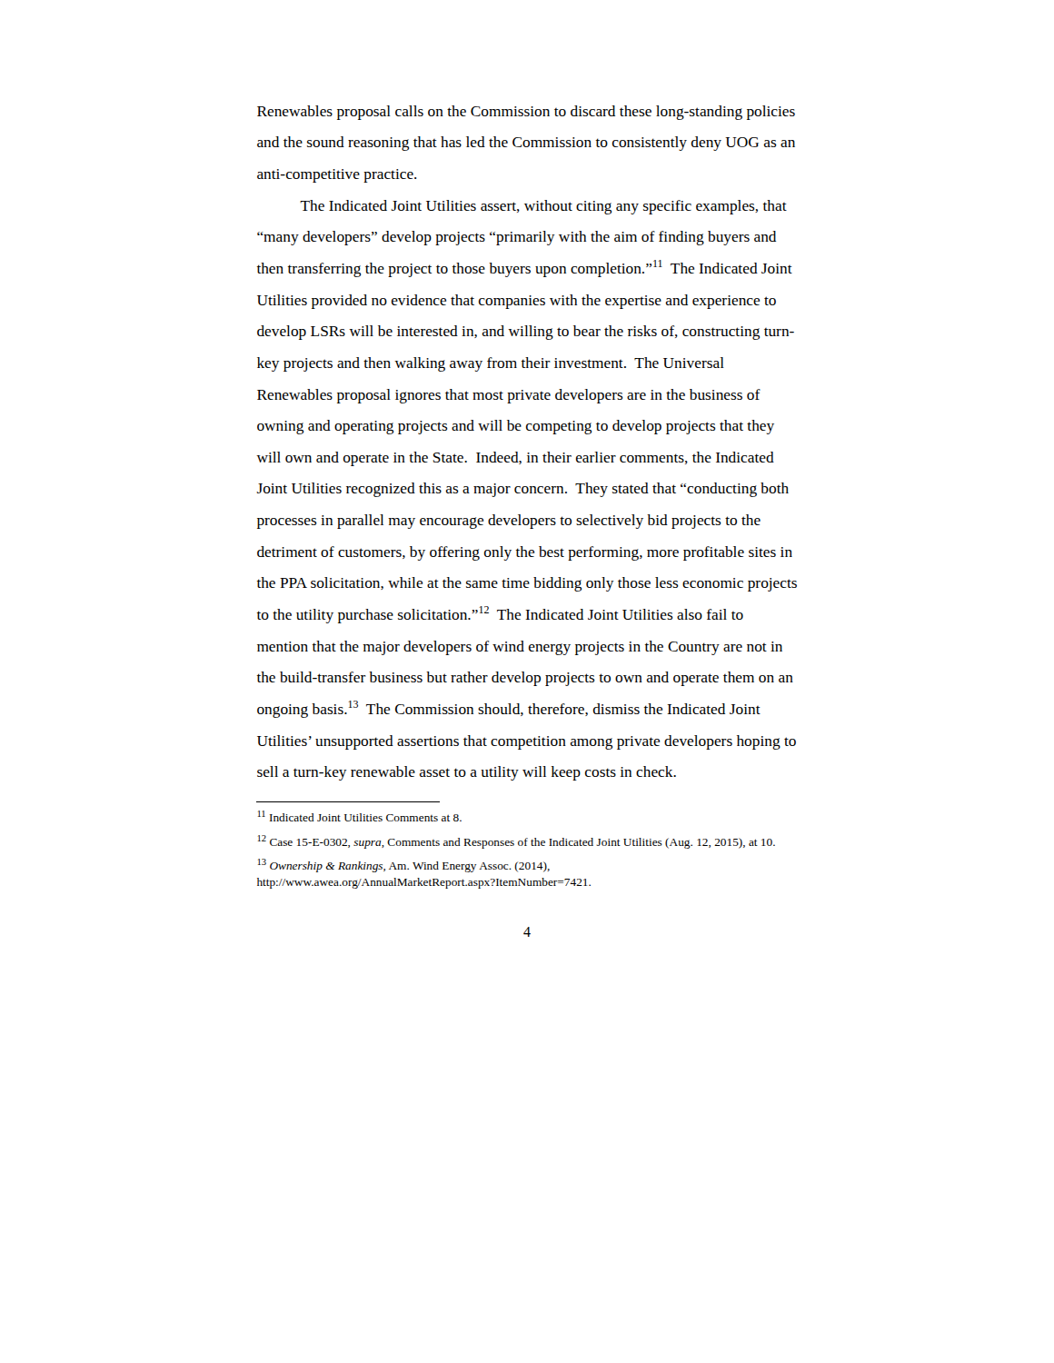Renewables proposal calls on the Commission to discard these long-standing policies and the sound reasoning that has led the Commission to consistently deny UOG as an anti-competitive practice.
The Indicated Joint Utilities assert, without citing any specific examples, that “many developers” develop projects “primarily with the aim of finding buyers and then transferring the project to those buyers upon completion.”11 The Indicated Joint Utilities provided no evidence that companies with the expertise and experience to develop LSRs will be interested in, and willing to bear the risks of, constructing turn-key projects and then walking away from their investment. The Universal Renewables proposal ignores that most private developers are in the business of owning and operating projects and will be competing to develop projects that they will own and operate in the State. Indeed, in their earlier comments, the Indicated Joint Utilities recognized this as a major concern. They stated that “conducting both processes in parallel may encourage developers to selectively bid projects to the detriment of customers, by offering only the best performing, more profitable sites in the PPA solicitation, while at the same time bidding only those less economic projects to the utility purchase solicitation.”12 The Indicated Joint Utilities also fail to mention that the major developers of wind energy projects in the Country are not in the build-transfer business but rather develop projects to own and operate them on an ongoing basis.13 The Commission should, therefore, dismiss the Indicated Joint Utilities’ unsupported assertions that competition among private developers hoping to sell a turn-key renewable asset to a utility will keep costs in check.
11 Indicated Joint Utilities Comments at 8.
12 Case 15-E-0302, supra, Comments and Responses of the Indicated Joint Utilities (Aug. 12, 2015), at 10.
13 Ownership & Rankings, Am. Wind Energy Assoc. (2014),
http://www.awea.org/AnnualMarketReport.aspx?ItemNumber=7421.
4